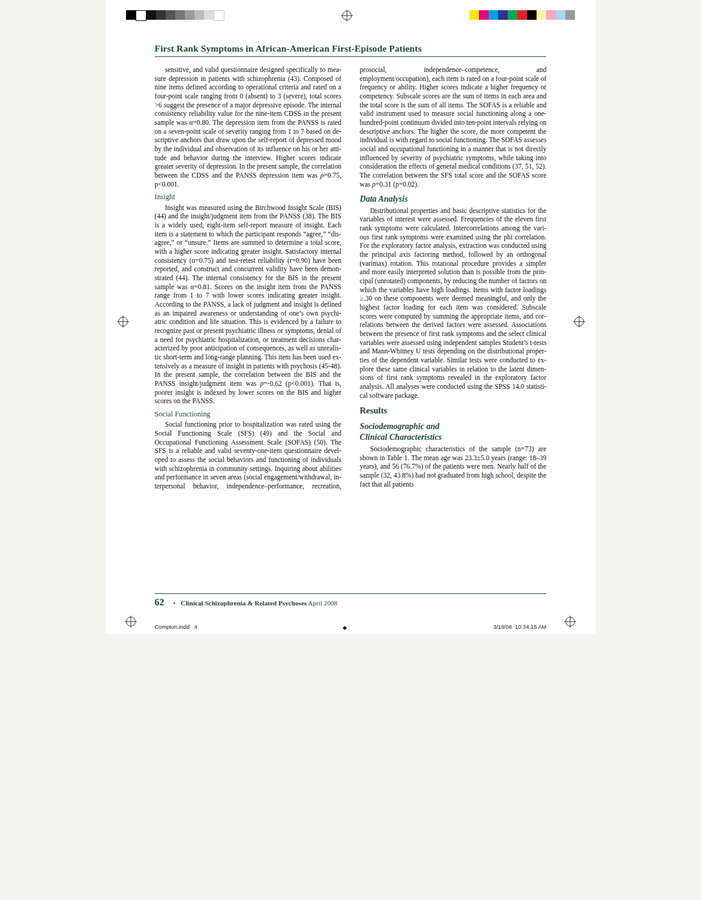First Rank Symptoms in African-American First-Episode Patients
sensitive, and valid questionnaire designed specifically to measure depression in patients with schizophrenia (43). Composed of nine items defined according to operational criteria and rated on a four-point scale ranging from 0 (absent) to 3 (severe), total scores >6 suggest the presence of a major depressive episode. The internal consistency reliability value for the nine-item CDSS in the present sample was α=0.80. The depression item from the PANSS is rated on a seven-point scale of severity ranging from 1 to 7 based on descriptive anchors that draw upon the self-report of depressed mood by the individual and observation of its influence on his or her attitude and behavior during the interview. Higher scores indicate greater severity of depression. In the present sample, the correlation between the CDSS and the PANSS depression item was ρ=0.75, p<0.001.
Insight
Insight was measured using the Birchwood Insight Scale (BIS) (44) and the insight/judgment item from the PANSS (38). The BIS is a widely used, eight-item self-report measure of insight. Each item is a statement to which the participant responds “agree,” “disagree,” or “unsure.” Items are summed to determine a total score, with a higher score indicating greater insight. Satisfactory internal consistency (α=0.75) and test-retest reliability (r=0.90) have been reported, and construct and concurrent validity have been demonstrated (44). The internal consistency for the BIS in the present sample was α=0.81. Scores on the insight item from the PANSS range from 1 to 7 with lower scores indicating greater insight. According to the PANSS, a lack of judgment and insight is defined as an impaired awareness or understanding of one’s own psychiatric condition and life situation. This is evidenced by a failure to recognize past or present psychiatric illness or symptoms, denial of a need for psychiatric hospitalization, or treatment decisions characterized by poor anticipation of consequences, as well as unrealistic short-term and long-range planning. This item has been used extensively as a measure of insight in patients with psychosis (45-48). In the present sample, the correlation between the BIS and the PANSS insight/judgment item was ρ=-0.62 (p<0.001). That is, poorer insight is indexed by lower scores on the BIS and higher scores on the PANSS.
Social Functioning
Social functioning prior to hospitalization was rated using the Social Functioning Scale (SFS) (49) and the Social and Occupational Functioning Assessment Scale (SOFAS) (50). The SFS is a reliable and valid seventy-one-item questionnaire developed to assess the social behaviors and functioning of individuals with schizophrenia in community settings. Inquiring about abilities and performance in seven areas (social engagement/withdrawal, interpersonal behavior, independence–performance, recreation, prosocial, independence–competence, and employment/occupation), each item is rated on a four-point scale of frequency or ability. Higher scores indicate a higher frequency or competency. Subscale scores are the sum of items in each area and the total score is the sum of all items. The SOFAS is a reliable and valid instrument used to measure social functioning along a one-hundred-point continuum divided into ten-point intervals relying on descriptive anchors. The higher the score, the more competent the individual is with regard to social functioning. The SOFAS assesses social and occupational functioning in a manner that is not directly influenced by severity of psychiatric symptoms, while taking into consideration the effects of general medical conditions (37, 51, 52). The correlation between the SFS total score and the SOFAS score was ρ=0.31 (p=0.02).
Data Analysis
Distributional properties and basic descriptive statistics for the variables of interest were assessed. Frequencies of the eleven first rank symptoms were calculated. Intercorrelations among the various first rank symptoms were examined using the phi correlation. For the exploratory factor analysis, extraction was conducted using the principal axis factoring method, followed by an orthogonal (varimax) rotation. This rotational procedure provides a simpler and more easily interpreted solution than is possible from the principal (unrotated) components, by reducing the number of factors on which the variables have high loadings. Items with factor loadings ≥.30 on these components were deemed meaningful, and only the highest factor loading for each item was considered. Subscale scores were computed by summing the appropriate items, and correlations between the derived factors were assessed. Associations between the presence of first rank symptoms and the select clinical variables were assessed using independent samples Student’s t-tests and Mann-Whitney U tests depending on the distributional properties of the dependent variable. Similar tests were conducted to explore these same clinical variables in relation to the latent dimensions of first rank symptoms revealed in the exploratory factor analysis. All analyses were conducted using the SPSS 14.0 statistical software package.
Results
Sociodemographic and
Clinical Characteristics
Sociodemographic characteristics of the sample (n=73) are shown in Table 1. The mean age was 23.3±5.0 years (range: 18–39 years), and 56 (76.7%) of the patients were men. Nearly half of the sample (32, 43.8%) had not graduated from high school, despite the fact that all patients
62 • Clinical Schizophrenia & Related Psychoses April 2008
Compton.indd 4 ◆ 3/18/08 10:34:15 AM